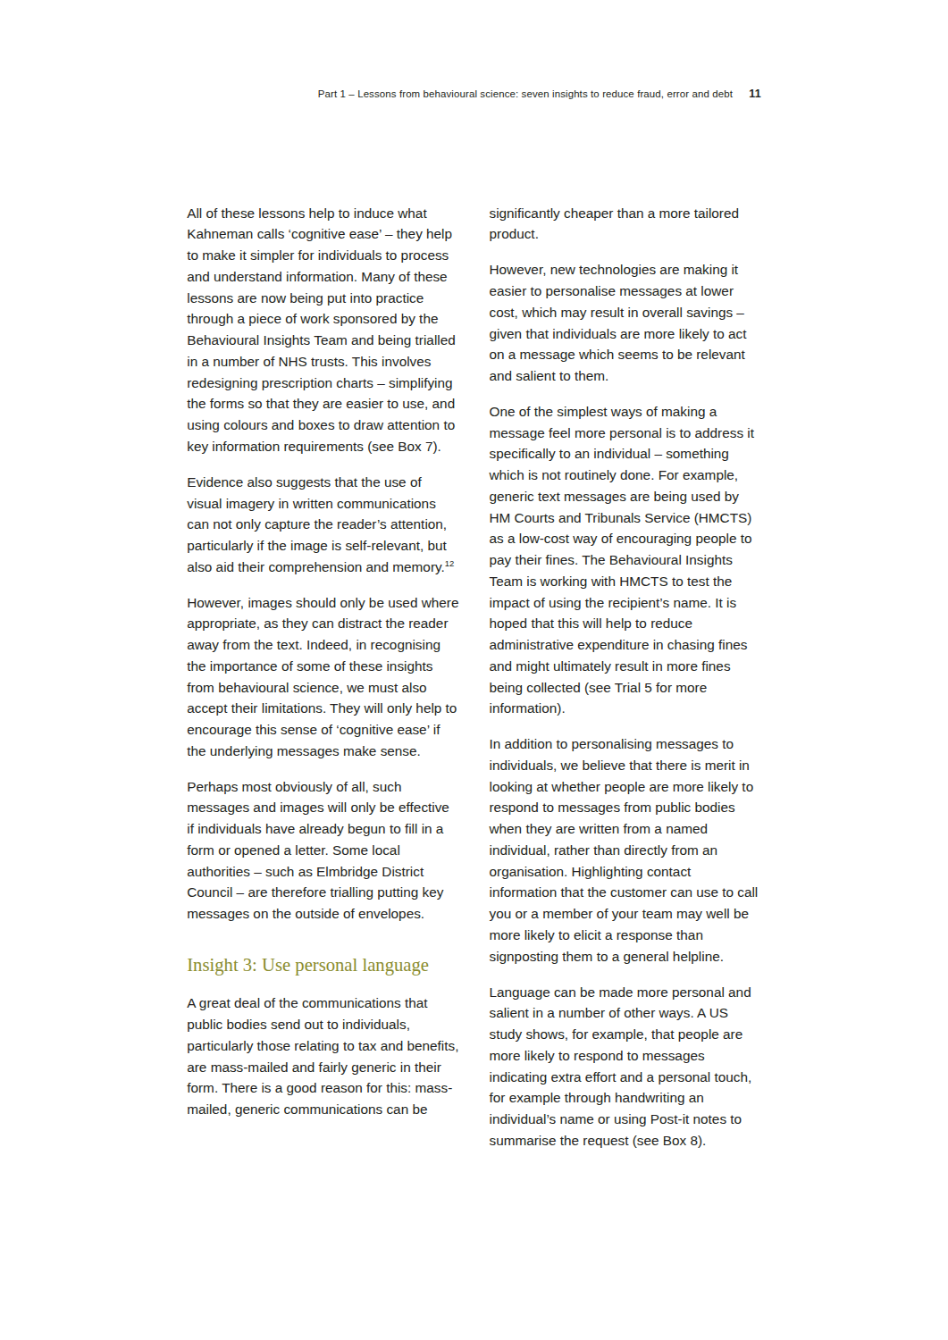Part 1 – Lessons from behavioural science: seven insights to reduce fraud, error and debt 11
All of these lessons help to induce what Kahneman calls ‘cognitive ease’ – they help to make it simpler for individuals to process and understand information. Many of these lessons are now being put into practice through a piece of work sponsored by the Behavioural Insights Team and being trialled in a number of NHS trusts. This involves redesigning prescription charts – simplifying the forms so that they are easier to use, and using colours and boxes to draw attention to key information requirements (see Box 7).
Evidence also suggests that the use of visual imagery in written communications can not only capture the reader’s attention, particularly if the image is self-relevant, but also aid their comprehension and memory.12
However, images should only be used where appropriate, as they can distract the reader away from the text. Indeed, in recognising the importance of some of these insights from behavioural science, we must also accept their limitations. They will only help to encourage this sense of ‘cognitive ease’ if the underlying messages make sense.
Perhaps most obviously of all, such messages and images will only be effective if individuals have already begun to fill in a form or opened a letter. Some local authorities – such as Elmbridge District Council – are therefore trialling putting key messages on the outside of envelopes.
Insight 3: Use personal language
A great deal of the communications that public bodies send out to individuals, particularly those relating to tax and benefits, are mass-mailed and fairly generic in their form. There is a good reason for this: mass-mailed, generic communications can be significantly cheaper than a more tailored product.
However, new technologies are making it easier to personalise messages at lower cost, which may result in overall savings – given that individuals are more likely to act on a message which seems to be relevant and salient to them.
One of the simplest ways of making a message feel more personal is to address it specifically to an individual – something which is not routinely done. For example, generic text messages are being used by HM Courts and Tribunals Service (HMCTS) as a low-cost way of encouraging people to pay their fines. The Behavioural Insights Team is working with HMCTS to test the impact of using the recipient’s name. It is hoped that this will help to reduce administrative expenditure in chasing fines and might ultimately result in more fines being collected (see Trial 5 for more information).
In addition to personalising messages to individuals, we believe that there is merit in looking at whether people are more likely to respond to messages from public bodies when they are written from a named individual, rather than directly from an organisation. Highlighting contact information that the customer can use to call you or a member of your team may well be more likely to elicit a response than signposting them to a general helpline.
Language can be made more personal and salient in a number of other ways. A US study shows, for example, that people are more likely to respond to messages indicating extra effort and a personal touch, for example through handwriting an individual’s name or using Post-it notes to summarise the request (see Box 8).